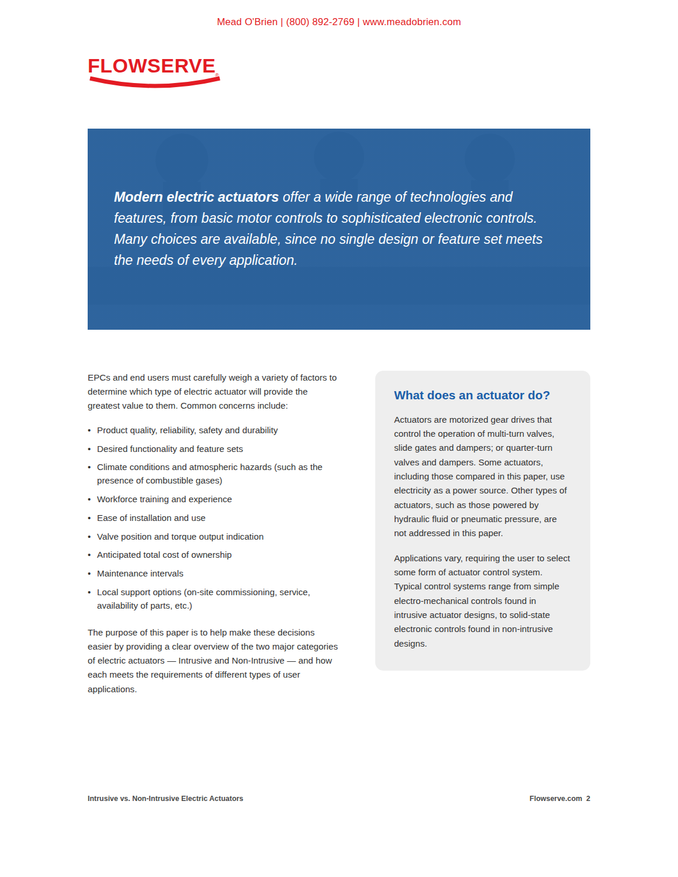Mead O'Brien | (800) 892-2769 | www.meadobrien.com
FLOWSERVE ®
Modern electric actuators offer a wide range of technologies and features, from basic motor controls to sophisticated electronic controls. Many choices are available, since no single design or feature set meets the needs of every application.
EPCs and end users must carefully weigh a variety of factors to determine which type of electric actuator will provide the greatest value to them. Common concerns include:
Product quality, reliability, safety and durability
Desired functionality and feature sets
Climate conditions and atmospheric hazards (such as the presence of combustible gases)
Workforce training and experience
Ease of installation and use
Valve position and torque output indication
Anticipated total cost of ownership
Maintenance intervals
Local support options (on-site commissioning, service, availability of parts, etc.)
The purpose of this paper is to help make these decisions easier by providing a clear overview of the two major categories of electric actuators — Intrusive and Non-Intrusive — and how each meets the requirements of different types of user applications.
What does an actuator do?
Actuators are motorized gear drives that control the operation of multi-turn valves, slide gates and dampers; or quarter-turn valves and dampers. Some actuators, including those compared in this paper, use electricity as a power source. Other types of actuators, such as those powered by hydraulic fluid or pneumatic pressure, are not addressed in this paper.
Applications vary, requiring the user to select some form of actuator control system. Typical control systems range from simple electro-mechanical controls found in intrusive actuator designs, to solid-state electronic controls found in non-intrusive designs.
Intrusive vs. Non-Intrusive Electric Actuators
Flowserve.com 2